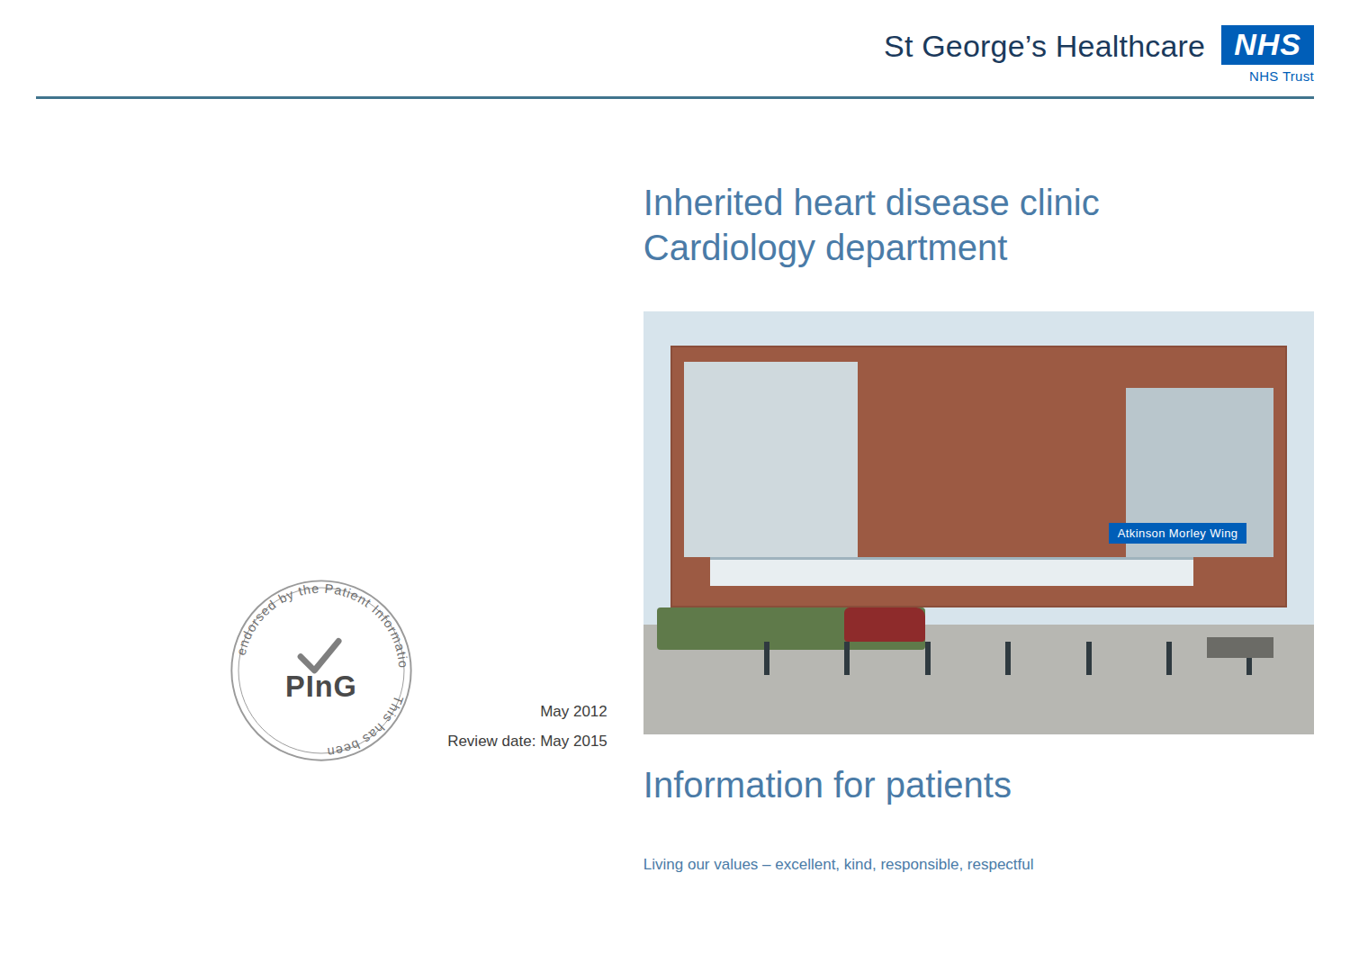St George’s Healthcare NHS
NHS Trust
endorsed by the Patient Information Group This has been PInG
May 2012
Review date: May 2015
Inherited heart disease clinic
Cardiology department
Atkinson Morley Wing
Atkinson Morley Wing, St George’s Hospital
Information for patients
Living our values – excellent, kind, responsible, respectful